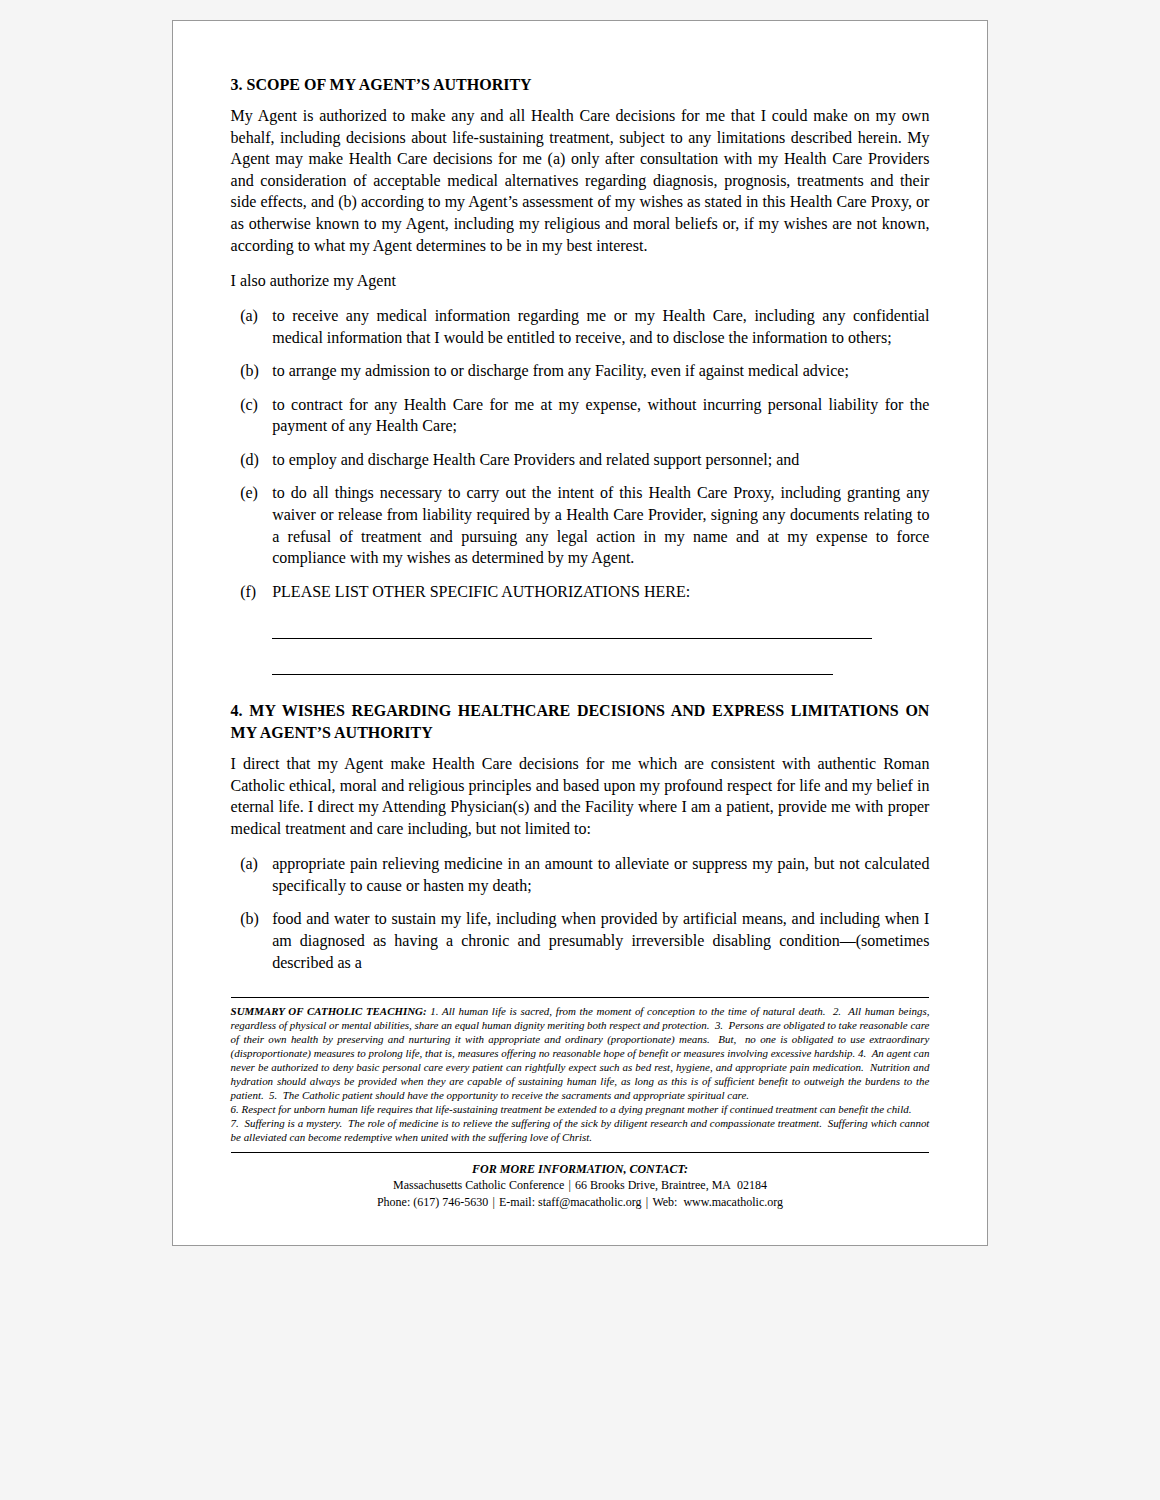3. SCOPE OF MY AGENT’S AUTHORITY
My Agent is authorized to make any and all Health Care decisions for me that I could make on my own behalf, including decisions about life-sustaining treatment, subject to any limitations described herein. My Agent may make Health Care decisions for me (a) only after consultation with my Health Care Providers and consideration of acceptable medical alternatives regarding diagnosis, prognosis, treatments and their side effects, and (b) according to my Agent’s assessment of my wishes as stated in this Health Care Proxy, or as otherwise known to my Agent, including my religious and moral beliefs or, if my wishes are not known, according to what my Agent determines to be in my best interest.
I also authorize my Agent
(a) to receive any medical information regarding me or my Health Care, including any confidential medical information that I would be entitled to receive, and to disclose the information to others;
(b) to arrange my admission to or discharge from any Facility, even if against medical advice;
(c) to contract for any Health Care for me at my expense, without incurring personal liability for the payment of any Health Care;
(d) to employ and discharge Health Care Providers and related support personnel; and
(e) to do all things necessary to carry out the intent of this Health Care Proxy, including granting any waiver or release from liability required by a Health Care Provider, signing any documents relating to a refusal of treatment and pursuing any legal action in my name and at my expense to force compliance with my wishes as determined by my Agent.
(f) PLEASE LIST OTHER SPECIFIC AUTHORIZATIONS HERE:
4. MY WISHES REGARDING HEALTHCARE DECISIONS AND EXPRESS LIMITATIONS ON MY AGENT’S AUTHORITY
I direct that my Agent make Health Care decisions for me which are consistent with authentic Roman Catholic ethical, moral and religious principles and based upon my profound respect for life and my belief in eternal life. I direct my Attending Physician(s) and the Facility where I am a patient, provide me with proper medical treatment and care including, but not limited to:
(a) appropriate pain relieving medicine in an amount to alleviate or suppress my pain, but not calculated specifically to cause or hasten my death;
(b) food and water to sustain my life, including when provided by artificial means, and including when I am diagnosed as having a chronic and presumably irreversible disabling condition—(sometimes described as a
SUMMARY OF CATHOLIC TEACHING: 1. All human life is sacred, from the moment of conception to the time of natural death. 2. All human beings, regardless of physical or mental abilities, share an equal human dignity meriting both respect and protection. 3. Persons are obligated to take reasonable care of their own health by preserving and nurturing it with appropriate and ordinary (proportionate) means. But, no one is obligated to use extraordinary (disproportionate) measures to prolong life, that is, measures offering no reasonable hope of benefit or measures involving excessive hardship. 4. An agent can never be authorized to deny basic personal care every patient can rightfully expect such as bed rest, hygiene, and appropriate pain medication. Nutrition and hydration should always be provided when they are capable of sustaining human life, as long as this is of sufficient benefit to outweigh the burdens to the patient. 5. The Catholic patient should have the opportunity to receive the sacraments and appropriate spiritual care.
6. Respect for unborn human life requires that life-sustaining treatment be extended to a dying pregnant mother if continued treatment can benefit the child.
7. Suffering is a mystery. The role of medicine is to relieve the suffering of the sick by diligent research and compassionate treatment. Suffering which cannot be alleviated can become redemptive when united with the suffering love of Christ.
FOR MORE INFORMATION, CONTACT:
Massachusetts Catholic Conference|66 Brooks Drive, Braintree, MA 02184
Phone: (617) 746-5630|E-mail: staff@macatholic.org|Web: www.macatholic.org